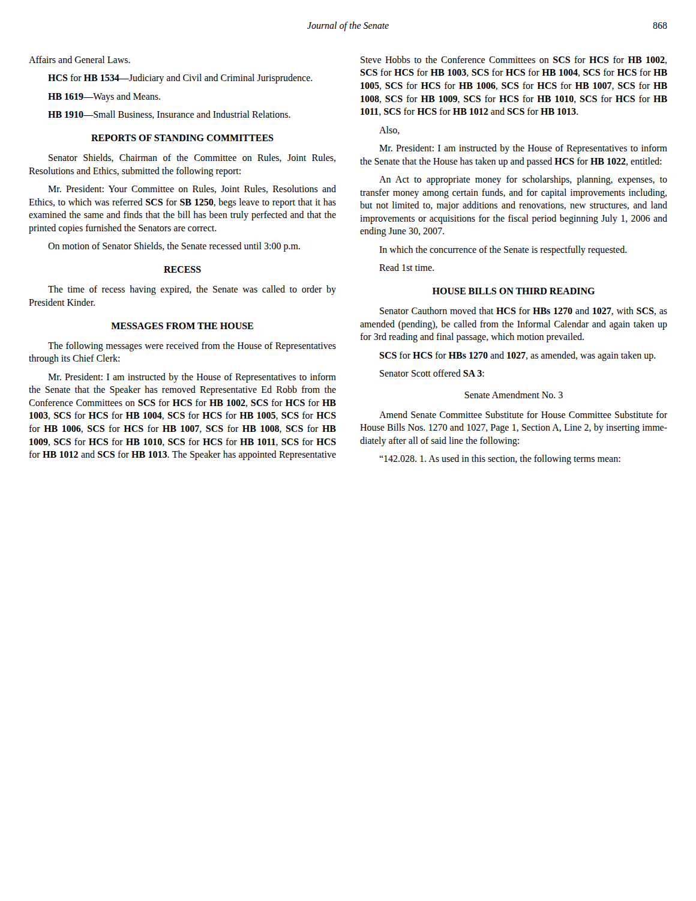Journal of the Senate 868
Affairs and General Laws.
HCS for HB 1534—Judiciary and Civil and Criminal Jurisprudence.
HB 1619—Ways and Means.
HB 1910—Small Business, Insurance and Industrial Relations.
Reports of Standing Committees
Senator Shields, Chairman of the Committee on Rules, Joint Rules, Resolutions and Ethics, submitted the following report:
Mr. President: Your Committee on Rules, Joint Rules, Resolutions and Ethics, to which was referred SCS for SB 1250, begs leave to report that it has examined the same and finds that the bill has been truly perfected and that the printed copies furnished the Senators are correct.
On motion of Senator Shields, the Senate recessed until 3:00 p.m.
Recess
The time of recess having expired, the Senate was called to order by President Kinder.
Messages from the House
The following messages were received from the House of Representatives through its Chief Clerk:
Mr. President: I am instructed by the House of Representatives to inform the Senate that the Speaker has removed Representative Ed Robb from the Conference Committees on SCS for HCS for HB 1002, SCS for HCS for HB 1003, SCS for HCS for HB 1004, SCS for HCS for HB 1005, SCS for HCS for HB 1006, SCS for HCS for HB 1007, SCS for HB 1008, SCS for HB 1009, SCS for HCS for HB 1010, SCS for HCS for HB 1011, SCS for HCS for HB 1012 and SCS for HB 1013. The Speaker has appointed Representative Steve Hobbs to the Conference Committees on SCS for HCS for HB 1002, SCS for HCS for HB 1003, SCS for HCS for HB 1004, SCS for HCS for HB 1005, SCS for HCS for HB 1006, SCS for HCS for HB 1007, SCS for HB 1008, SCS for HB 1009, SCS for HCS for HB 1010, SCS for HCS for HB 1011, SCS for HCS for HB 1012 and SCS for HB 1013.
Also,
Mr. President: I am instructed by the House of Representatives to inform the Senate that the House has taken up and passed HCS for HB 1022, entitled:
An Act to appropriate money for scholarships, planning, expenses, to transfer money among certain funds, and for capital improvements including, but not limited to, major additions and renovations, new structures, and land improvements or acquisitions for the fiscal period beginning July 1, 2006 and ending June 30, 2007.
In which the concurrence of the Senate is respectfully requested.
Read 1st time.
House Bills on Third Reading
Senator Cauthorn moved that HCS for HBs 1270 and 1027, with SCS, as amended (pending), be called from the Informal Calendar and again taken up for 3rd reading and final passage, which motion prevailed.
SCS for HCS for HBs 1270 and 1027, as amended, was again taken up.
Senator Scott offered SA 3:
Senate Amendment No. 3
Amend Senate Committee Substitute for House Committee Substitute for House Bills Nos. 1270 and 1027, Page 1, Section A, Line 2, by inserting immediately after all of said line the following:
“142.028. 1. As used in this section, the following terms mean: